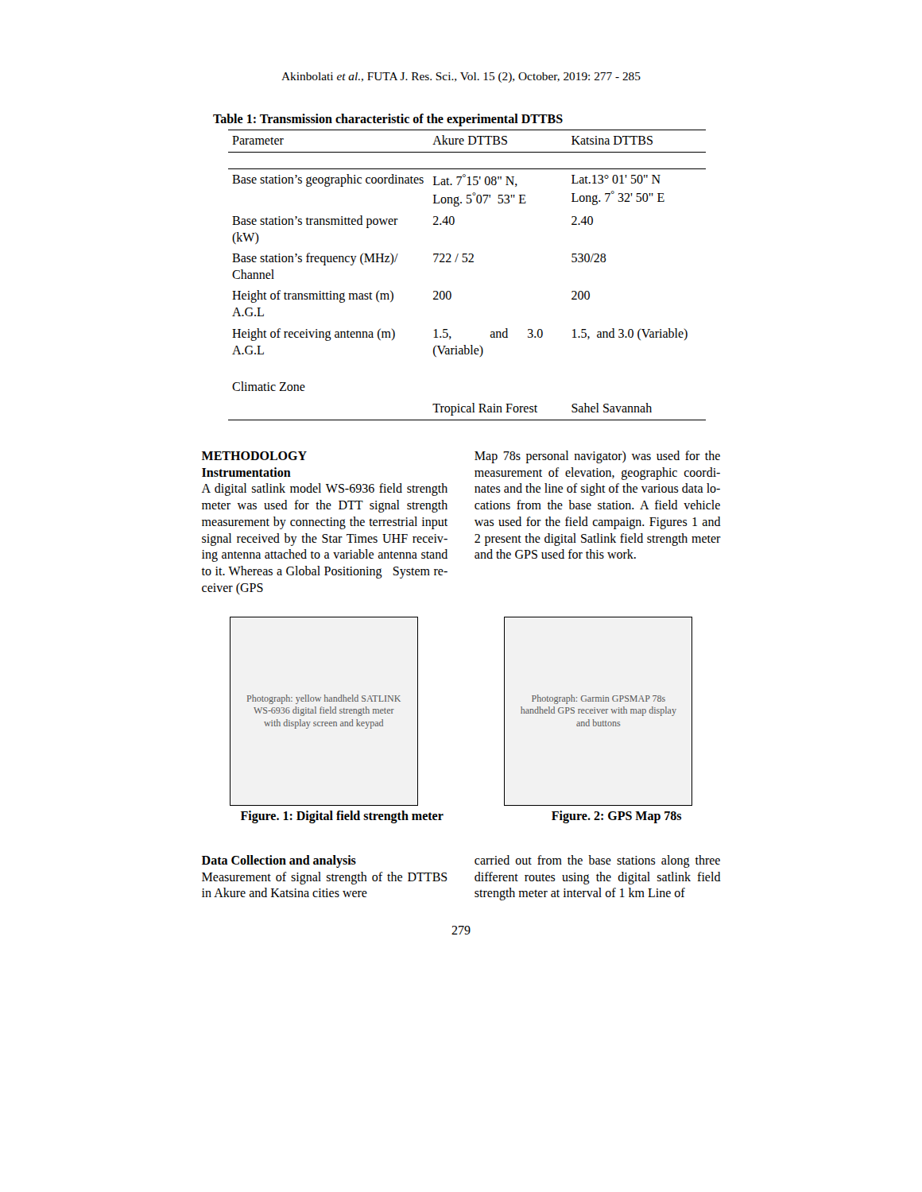Akinbolati et al., FUTA J. Res. Sci., Vol. 15 (2), October, 2019: 277 - 285
Table 1: Transmission characteristic of the experimental DTTBS
| Parameter | Akure DTTBS | Katsina DTTBS |
| --- | --- | --- |
| Base station’s geographic coordinates | Lat. 7 ° 15' 08" N, Long. 5 ° 07' 53" E | Lat.13° 01' 50" N Long. 7 ° 32' 50" E |
| Base station’s transmitted power (kW) | 2.40 | 2.40 |
| Base station’s frequency (MHz)/ Channel | 722 / 52 | 530/28 |
| Height of transmitting mast (m) A.G.L | 200 | 200 |
| Height of receiving antenna (m) A.G.L | 1.5, and 3.0 (Variable) | 1.5, and 3.0 (Variable) |
| Climatic Zone | | |
| | Tropical Rain Forest | Sahel Savannah |
METHODOLOGY
Instrumentation
A digital satlink model WS-6936 field strength meter was used for the DTT signal strength measurement by connecting the terrestrial input signal received by the Star Times UHF receiving antenna attached to a variable antenna stand to it. Whereas a Global Positioning System receiver (GPS
Map 78s personal navigator) was used for the measurement of elevation, geographic coordinates and the line of sight of the various data locations from the base station. A field vehicle was used for the field campaign. Figures 1 and 2 present the digital Satlink field strength meter and the GPS used for this work.
Photograph: yellow handheld SATLINK WS-6936 digital field strength meter with display screen and keypad
Photograph: Garmin GPSMAP 78s handheld GPS receiver with map display and buttons
Figure. 1: Digital field strength meter
Figure. 2: GPS Map 78s
Data Collection and analysis
Measurement of signal strength of the DTTBS in Akure and Katsina cities were
carried out from the base stations along three different routes using the digital satlink field strength meter at interval of 1 km Line of
279